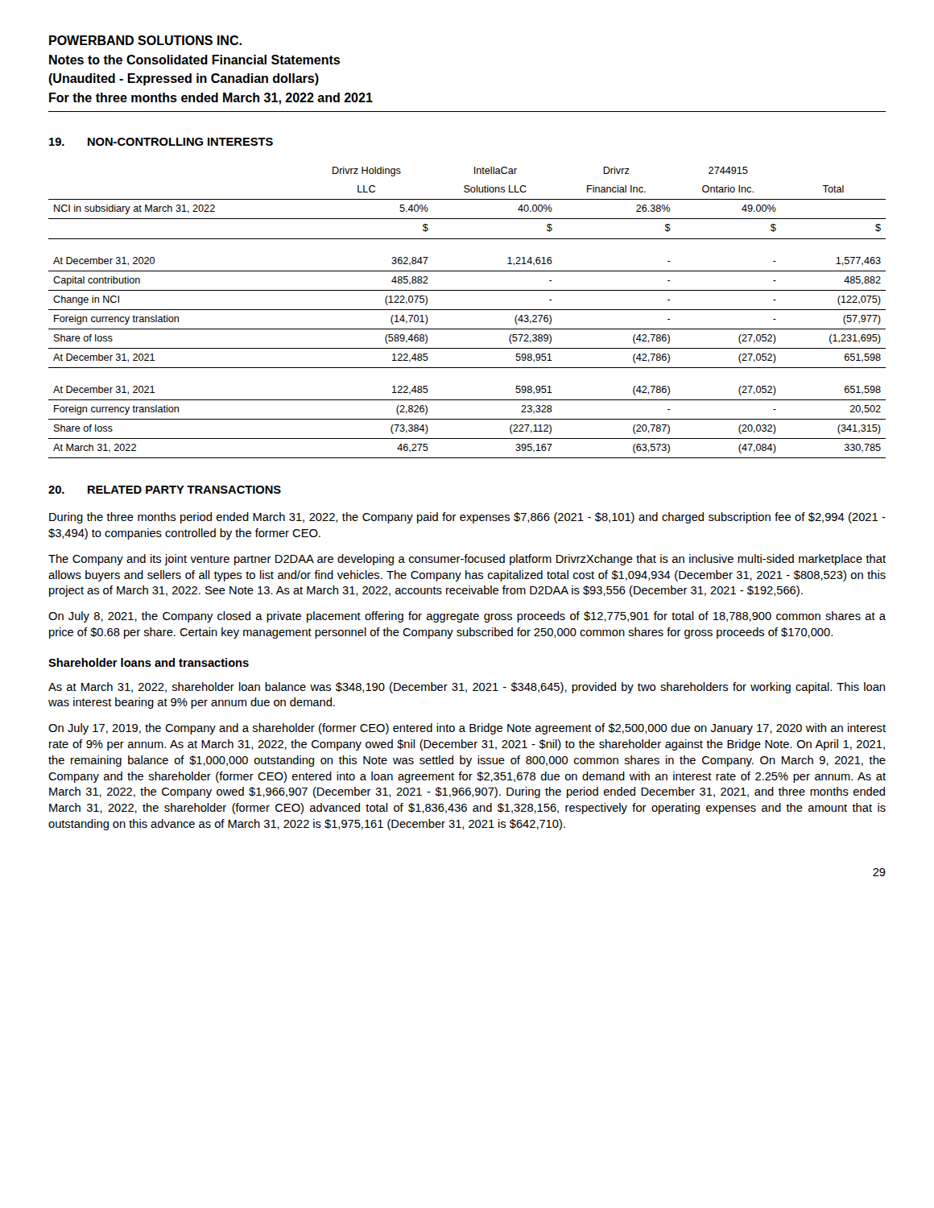POWERBAND SOLUTIONS INC.
Notes to the Consolidated Financial Statements
(Unaudited - Expressed in Canadian dollars)
For the three months ended March 31, 2022 and 2021
19. NON-CONTROLLING INTERESTS
| | Drivrz Holdings | IntellaCar | Drivrz | 2744915 | |
| --- | --- | --- | --- | --- | --- |
| | LLC | Solutions LLC | Financial Inc. | Ontario Inc. | Total |
| NCI in subsidiary at March 31, 2022 | 5.40% | 40.00% | 26.38% | 49.00% | |
| | $ | $ | $ | $ | $ |
| At December 31, 2020 | 362,847 | 1,214,616 | - | - | 1,577,463 |
| Capital contribution | 485,882 | - | - | - | 485,882 |
| Change in NCI | (122,075) | - | - | - | (122,075) |
| Foreign currency translation | (14,701) | (43,276) | - | - | (57,977) |
| Share of loss | (589,468) | (572,389) | (42,786) | (27,052) | (1,231,695) |
| At December 31, 2021 | 122,485 | 598,951 | (42,786) | (27,052) | 651,598 |
| At December 31, 2021 | 122,485 | 598,951 | (42,786) | (27,052) | 651,598 |
| Foreign currency translation | (2,826) | 23,328 | - | - | 20,502 |
| Share of loss | (73,384) | (227,112) | (20,787) | (20,032) | (341,315) |
| At March 31, 2022 | 46,275 | 395,167 | (63,573) | (47,084) | 330,785 |
20. RELATED PARTY TRANSACTIONS
During the three months period ended March 31, 2022, the Company paid for expenses $7,866 (2021 - $8,101) and charged subscription fee of $2,994 (2021 - $3,494) to companies controlled by the former CEO.
The Company and its joint venture partner D2DAA are developing a consumer-focused platform DrivrzXchange that is an inclusive multi-sided marketplace that allows buyers and sellers of all types to list and/or find vehicles. The Company has capitalized total cost of $1,094,934 (December 31, 2021 - $808,523) on this project as of March 31, 2022. See Note 13. As at March 31, 2022, accounts receivable from D2DAA is $93,556 (December 31, 2021 - $192,566).
On July 8, 2021, the Company closed a private placement offering for aggregate gross proceeds of $12,775,901 for total of 18,788,900 common shares at a price of $0.68 per share. Certain key management personnel of the Company subscribed for 250,000 common shares for gross proceeds of $170,000.
Shareholder loans and transactions
As at March 31, 2022, shareholder loan balance was $348,190 (December 31, 2021 - $348,645), provided by two shareholders for working capital. This loan was interest bearing at 9% per annum due on demand.
On July 17, 2019, the Company and a shareholder (former CEO) entered into a Bridge Note agreement of $2,500,000 due on January 17, 2020 with an interest rate of 9% per annum. As at March 31, 2022, the Company owed $nil (December 31, 2021 - $nil) to the shareholder against the Bridge Note. On April 1, 2021, the remaining balance of $1,000,000 outstanding on this Note was settled by issue of 800,000 common shares in the Company. On March 9, 2021, the Company and the shareholder (former CEO) entered into a loan agreement for $2,351,678 due on demand with an interest rate of 2.25% per annum. As at March 31, 2022, the Company owed $1,966,907 (December 31, 2021 - $1,966,907). During the period ended December 31, 2021, and three months ended March 31, 2022, the shareholder (former CEO) advanced total of $1,836,436 and $1,328,156, respectively for operating expenses and the amount that is outstanding on this advance as of March 31, 2022 is $1,975,161 (December 31, 2021 is $642,710).
29